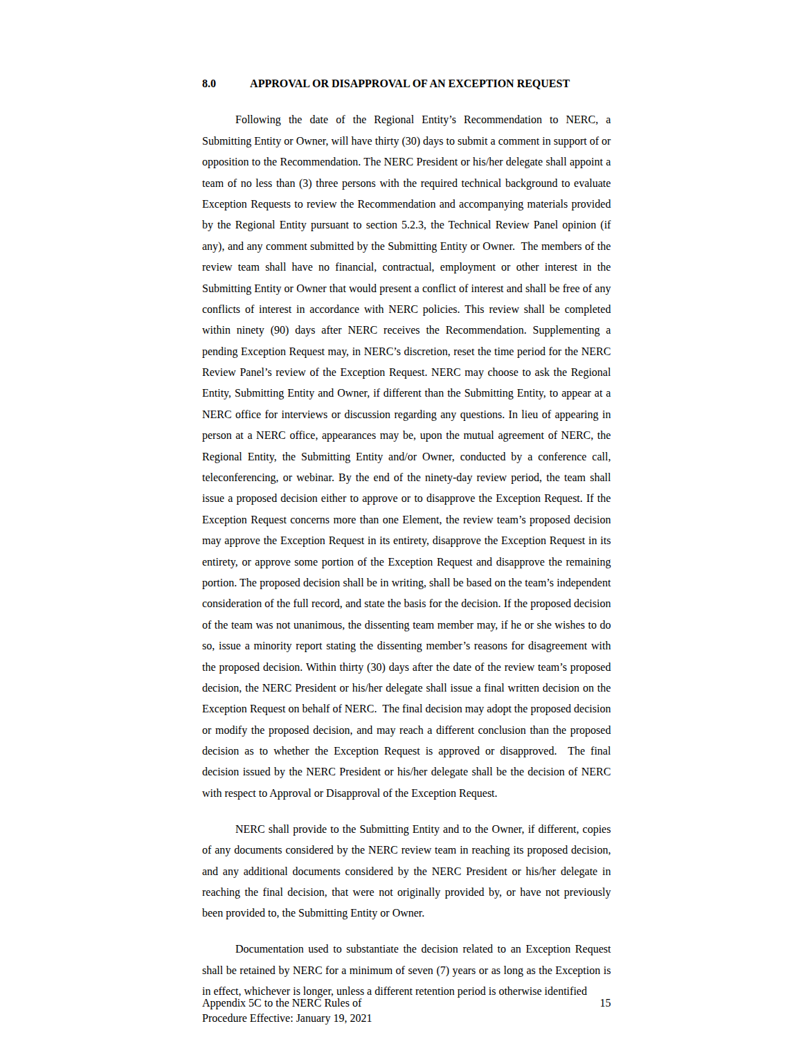8.0 APPROVAL OR DISAPPROVAL OF AN EXCEPTION REQUEST
Following the date of the Regional Entity’s Recommendation to NERC, a Submitting Entity or Owner, will have thirty (30) days to submit a comment in support of or opposition to the Recommendation. The NERC President or his/her delegate shall appoint a team of no less than (3) three persons with the required technical background to evaluate Exception Requests to review the Recommendation and accompanying materials provided by the Regional Entity pursuant to section 5.2.3, the Technical Review Panel opinion (if any), and any comment submitted by the Submitting Entity or Owner. The members of the review team shall have no financial, contractual, employment or other interest in the Submitting Entity or Owner that would present a conflict of interest and shall be free of any conflicts of interest in accordance with NERC policies. This review shall be completed within ninety (90) days after NERC receives the Recommendation. Supplementing a pending Exception Request may, in NERC’s discretion, reset the time period for the NERC Review Panel’s review of the Exception Request. NERC may choose to ask the Regional Entity, Submitting Entity and Owner, if different than the Submitting Entity, to appear at a NERC office for interviews or discussion regarding any questions. In lieu of appearing in person at a NERC office, appearances may be, upon the mutual agreement of NERC, the Regional Entity, the Submitting Entity and/or Owner, conducted by a conference call, teleconferencing, or webinar. By the end of the ninety-day review period, the team shall issue a proposed decision either to approve or to disapprove the Exception Request. If the Exception Request concerns more than one Element, the review team’s proposed decision may approve the Exception Request in its entirety, disapprove the Exception Request in its entirety, or approve some portion of the Exception Request and disapprove the remaining portion. The proposed decision shall be in writing, shall be based on the team’s independent consideration of the full record, and state the basis for the decision. If the proposed decision of the team was not unanimous, the dissenting team member may, if he or she wishes to do so, issue a minority report stating the dissenting member’s reasons for disagreement with the proposed decision. Within thirty (30) days after the date of the review team’s proposed decision, the NERC President or his/her delegate shall issue a final written decision on the Exception Request on behalf of NERC. The final decision may adopt the proposed decision or modify the proposed decision, and may reach a different conclusion than the proposed decision as to whether the Exception Request is approved or disapproved. The final decision issued by the NERC President or his/her delegate shall be the decision of NERC with respect to Approval or Disapproval of the Exception Request.
NERC shall provide to the Submitting Entity and to the Owner, if different, copies of any documents considered by the NERC review team in reaching its proposed decision, and any additional documents considered by the NERC President or his/her delegate in reaching the final decision, that were not originally provided by, or have not previously been provided to, the Submitting Entity or Owner.
Documentation used to substantiate the decision related to an Exception Request shall be retained by NERC for a minimum of seven (7) years or as long as the Exception is in effect, whichever is longer, unless a different retention period is otherwise identified
Appendix 5C to the NERC Rules of
Procedure Effective: January 19, 2021
15